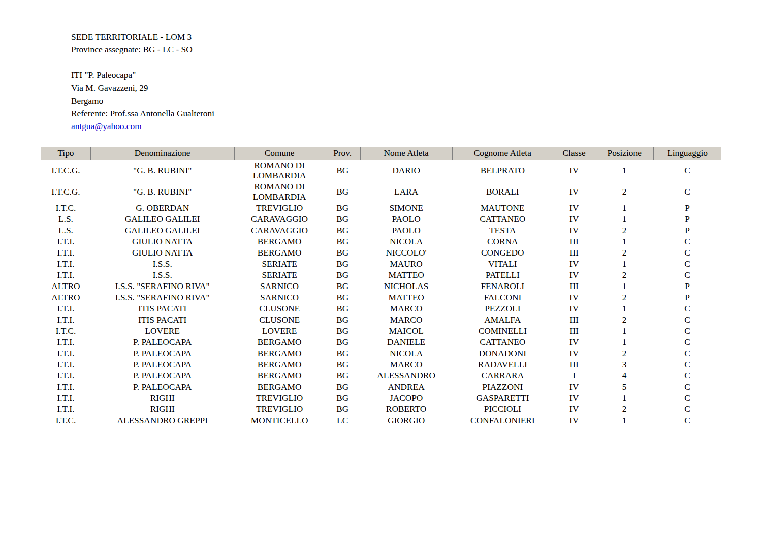SEDE TERRITORIALE - LOM 3
Province assegnate: BG - LC - SO
ITI "P. Paleocapa"
Via M. Gavazzeni, 29
Bergamo
Referente: Prof.ssa Antonella Gualteroni
antgua@yahoo.com
| Tipo | Denominazione | Comune | Prov. | Nome Atleta | Cognome Atleta | Classe | Posizione | Linguaggio |
| --- | --- | --- | --- | --- | --- | --- | --- | --- |
| I.T.C.G. | "G. B. RUBINI" | ROMANO DI LOMBARDIA | BG | DARIO | BELPRATO | IV | 1 | C |
| I.T.C.G. | "G. B. RUBINI" | ROMANO DI LOMBARDIA | BG | LARA | BORALI | IV | 2 | C |
| I.T.C. | G. OBERDAN | TREVIGLIO | BG | SIMONE | MAUTONE | IV | 1 | P |
| L.S. | GALILEO GALILEI | CARAVAGGIO | BG | PAOLO | CATTANEO | IV | 1 | P |
| L.S. | GALILEO GALILEI | CARAVAGGIO | BG | PAOLO | TESTA | IV | 2 | P |
| I.T.I. | GIULIO NATTA | BERGAMO | BG | NICOLA | CORNA | III | 1 | C |
| I.T.I. | GIULIO NATTA | BERGAMO | BG | NICCOLO' | CONGEDO | III | 2 | C |
| I.T.I. | I.S.S. | SERIATE | BG | MAURO | VITALI | IV | 1 | C |
| I.T.I. | I.S.S. | SERIATE | BG | MATTEO | PATELLI | IV | 2 | C |
| ALTRO | I.S.S. "SERAFINO RIVA" | SARNICO | BG | NICHOLAS | FENAROLI | III | 1 | P |
| ALTRO | I.S.S. "SERAFINO RIVA" | SARNICO | BG | MATTEO | FALCONI | IV | 2 | P |
| I.T.I. | ITIS PACATI | CLUSONE | BG | MARCO | PEZZOLI | IV | 1 | C |
| I.T.I. | ITIS PACATI | CLUSONE | BG | MARCO | AMALFA | III | 2 | C |
| I.T.C. | LOVERE | LOVERE | BG | MAICOL | COMINELLI | III | 1 | C |
| I.T.I. | P. PALEOCAPA | BERGAMO | BG | DANIELE | CATTANEO | IV | 1 | C |
| I.T.I. | P. PALEOCAPA | BERGAMO | BG | NICOLA | DONADONI | IV | 2 | C |
| I.T.I. | P. PALEOCAPA | BERGAMO | BG | MARCO | RADAVELLI | III | 3 | C |
| I.T.I. | P. PALEOCAPA | BERGAMO | BG | ALESSANDRO | CARRARA | I | 4 | C |
| I.T.I. | P. PALEOCAPA | BERGAMO | BG | ANDREA | PIAZZONI | IV | 5 | C |
| I.T.I. | RIGHI | TREVIGLIO | BG | JACOPO | GASPARETTI | IV | 1 | C |
| I.T.I. | RIGHI | TREVIGLIO | BG | ROBERTO | PICCIOLI | IV | 2 | C |
| I.T.C. | ALESSANDRO GREPPI | MONTICELLO | LC | GIORGIO | CONFALONIERI | IV | 1 | C |